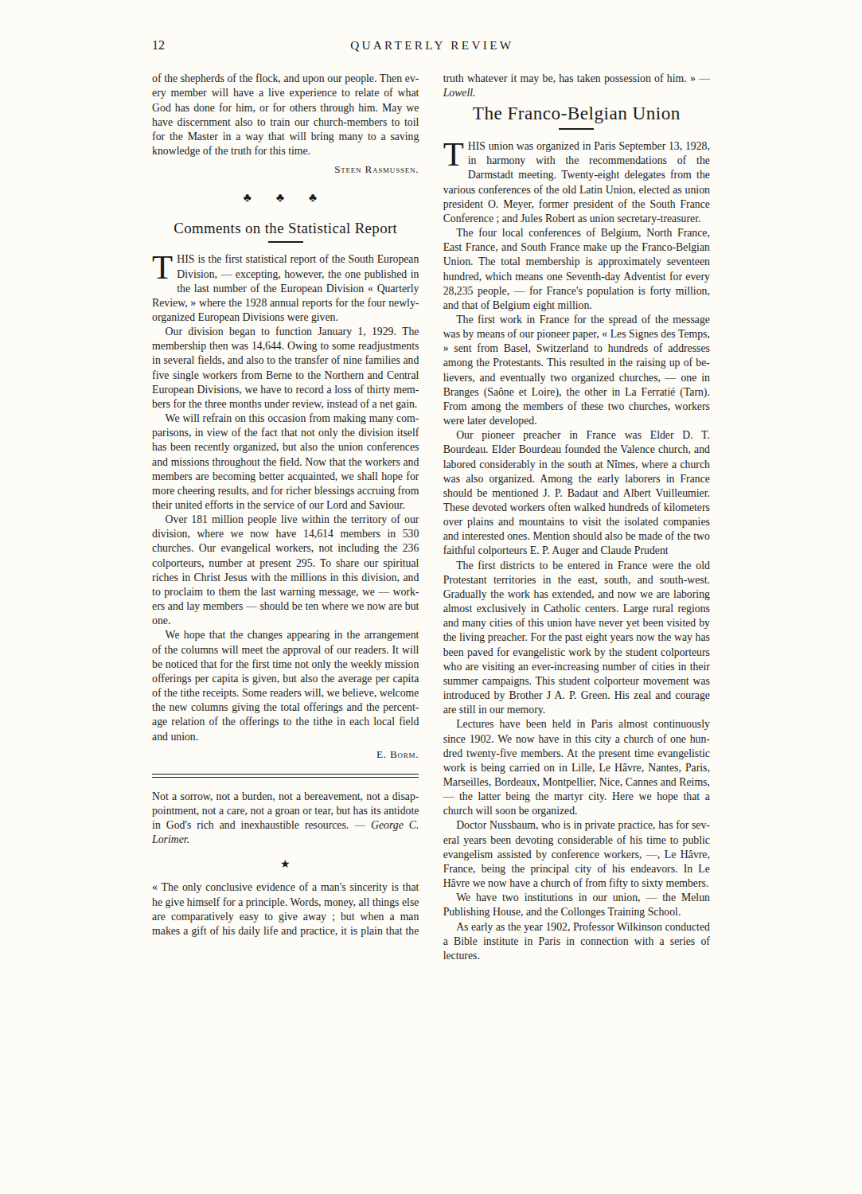12
Quarterly Review
of the shepherds of the flock, and upon our people. Then every member will have a live experience to relate of what God has done for him, or for others through him. May we have discernment also to train our church-members to toil for the Master in a way that will bring many to a saving knowledge of the truth for this time.
Steen Rasmussen.
♣ ♣ ♣
Comments on the Statistical Report
THIS is the first statistical report of the South European Division, — excepting, however, the one published in the last number of the European Division « Quarterly Review, » where the 1928 annual reports for the four newly-organized European Divisions were given.
Our division began to function January 1, 1929. The membership then was 14,644. Owing to some readjustments in several fields, and also to the transfer of nine families and five single workers from Berne to the Northern and Central European Divisions, we have to record a loss of thirty members for the three months under review, instead of a net gain.
We will refrain on this occasion from making many comparisons, in view of the fact that not only the division itself has been recently organized, but also the union conferences and missions throughout the field. Now that the workers and members are becoming better acquainted, we shall hope for more cheering results, and for richer blessings accruing from their united efforts in the service of our Lord and Saviour.
Over 181 million people live within the territory of our division, where we now have 14,614 members in 530 churches. Our evangelical workers, not including the 236 colporteurs, number at present 295. To share our spiritual riches in Christ Jesus with the millions in this division, and to proclaim to them the last warning message, we — workers and lay members — should be ten where we now are but one.
We hope that the changes appearing in the arrangement of the columns will meet the approval of our readers. It will be noticed that for the first time not only the weekly mission offerings per capita is given, but also the average per capita of the tithe receipts. Some readers will, we believe, welcome the new columns giving the total offerings and the percentage relation of the offerings to the tithe in each local field and union.
E. Borm.
Not a sorrow, not a burden, not a bereavement, not a disappointment, not a care, not a groan or tear, but has its antidote in God's rich and inexhaustible resources. — George C. Lorimer.
★
« The only conclusive evidence of a man's sincerity is that he give himself for a principle. Words, money, all things else are comparatively easy to give away ; but when a man makes a gift of his daily life and practice, it is plain that the truth whatever it may be, has taken possession of him. » — Lowell.
The Franco-Belgian Union
THIS union was organized in Paris September 13, 1928, in harmony with the recommendations of the Darmstadt meeting. Twenty-eight delegates from the various conferences of the old Latin Union, elected as union president O. Meyer, former president of the South France Conference ; and Jules Robert as union secretary-treasurer.
The four local conferences of Belgium, North France, East France, and South France make up the Franco-Belgian Union. The total membership is approximately seventeen hundred, which means one Seventh-day Adventist for every 28,235 people, — for France's population is forty million, and that of Belgium eight million.
The first work in France for the spread of the message was by means of our pioneer paper, « Les Signes des Temps, » sent from Basel, Switzerland to hundreds of addresses among the Protestants. This resulted in the raising up of believers, and eventually two organized churches, — one in Branges (Saône et Loire), the other in La Ferratié (Tarn). From among the members of these two churches, workers were later developed.
Our pioneer preacher in France was Elder D. T. Bourdeau. Elder Bourdeau founded the Valence church, and labored considerably in the south at Nîmes, where a church was also organized. Among the early laborers in France should be mentioned J. P. Badaut and Albert Vuilleumier. These devoted workers often walked hundreds of kilometers over plains and mountains to visit the isolated companies and interested ones. Mention should also be made of the two faithful colporteurs E. P. Auger and Claude Prudent
The first districts to be entered in France were the old Protestant territories in the east, south, and south-west. Gradually the work has extended, and now we are laboring almost exclusively in Catholic centers. Large rural regions and many cities of this union have never yet been visited by the living preacher. For the past eight years now the way has been paved for evangelistic work by the student colporteurs who are visiting an ever-increasing number of cities in their summer campaigns. This student colporteur movement was introduced by Brother J A. P. Green. His zeal and courage are still in our memory.
Lectures have been held in Paris almost continuously since 1902. We now have in this city a church of one hundred twenty-five members. At the present time evangelistic work is being carried on in Lille, Le Hâvre, Nantes, Paris, Marseilles, Bordeaux, Montpellier, Nice, Cannes and Reims, — the latter being the martyr city. Here we hope that a church will soon be organized.
Doctor Nussbaum, who is in private practice, has for several years been devoting considerable of his time to public evangelism assisted by conference workers, —, Le Hâvre, France, being the principal city of his endeavors. In Le Hâvre we now have a church of from fifty to sixty members.
We have two institutions in our union, — the Melun Publishing House, and the Collonges Training School.
As early as the year 1902, Professor Wilkinson conducted a Bible institute in Paris in connection with a series of lectures.